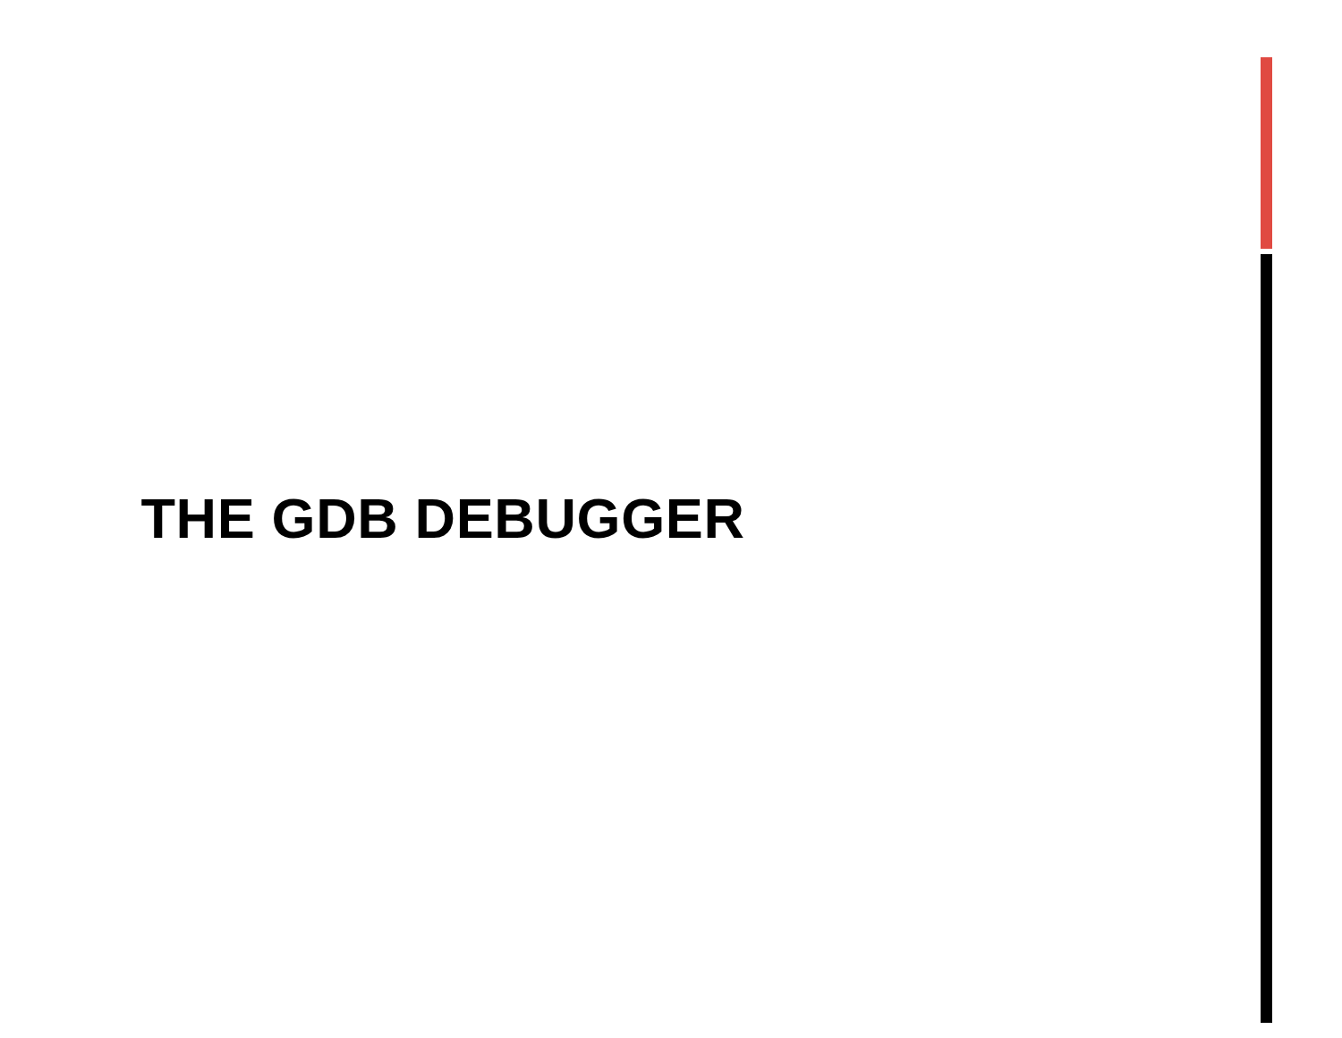The GDB Debugger